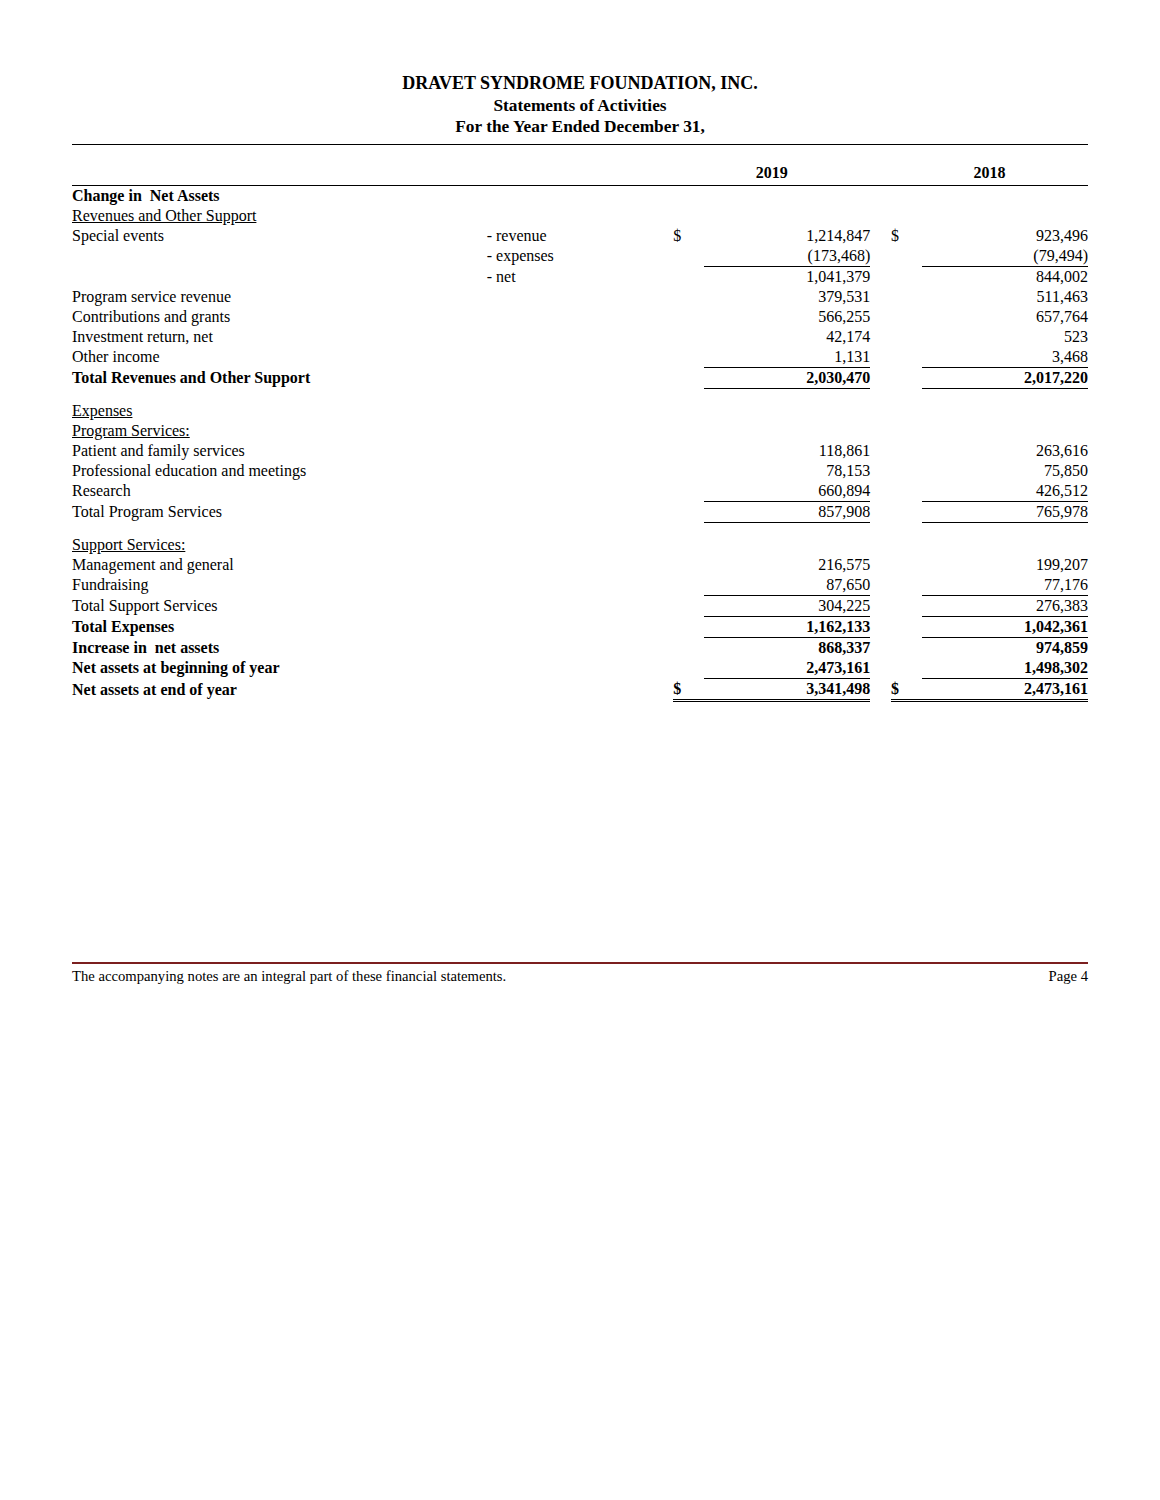DRAVET SYNDROME FOUNDATION, INC.
Statements of Activities
For the Year Ended December 31,
| | | 2019 | | 2018 |
| Change in Net Assets | | | | | | |
| Revenues and Other Support | | | | | | |
| Special events | - revenue | $ | 1,214,847 | | $ | 923,496 |
| | - expenses | | (173,468) | | | (79,494) |
| | - net | | 1,041,379 | | | 844,002 |
| Program service revenue | | | 379,531 | | | 511,463 |
| Contributions and grants | | | 566,255 | | | 657,764 |
| Investment return, net | | | 42,174 | | | 523 |
| Other income | | | 1,131 | | | 3,468 |
| Total Revenues and Other Support | | | 2,030,470 | | | 2,017,220 |
| Expenses | | | | | | |
| Program Services: | | | | | | |
| Patient and family services | | | 118,861 | | | 263,616 |
| Professional education and meetings | | | 78,153 | | | 75,850 |
| Research | | | 660,894 | | | 426,512 |
| Total Program Services | | | 857,908 | | | 765,978 |
| Support Services: | | | | | | |
| Management and general | | | 216,575 | | | 199,207 |
| Fundraising | | | 87,650 | | | 77,176 |
| Total Support Services | | | 304,225 | | | 276,383 |
| Total Expenses | | | 1,162,133 | | | 1,042,361 |
| Increase in net assets | | | 868,337 | | | 974,859 |
| Net assets at beginning of year | | | 2,473,161 | | | 1,498,302 |
| Net assets at end of year | | $ | 3,341,498 | | $ | 2,473,161 |
The accompanying notes are an integral part of these financial statements.
Page 4